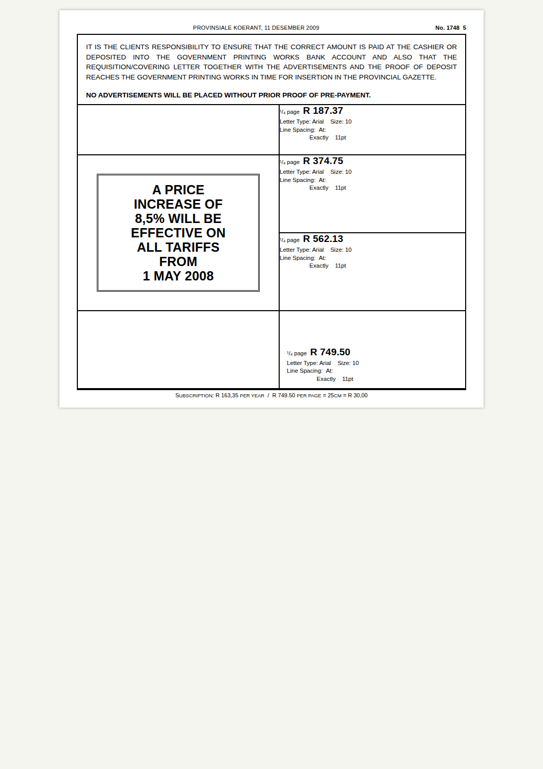No. 1748 5 PROVINSIALE KOERANT, 11 DESEMBER 2009
IT IS THE CLIENTS RESPONSIBILITY TO ENSURE THAT THE CORRECT AMOUNT IS PAID AT THE CASHIER OR DEPOSITED INTO THE GOVERNMENT PRINTING WORKS BANK ACCOUNT AND ALSO THAT THE REQUISITION/COVERING LETTER TOGETHER WITH THE ADVERTISEMENTS AND THE PROOF OF DEPOSIT REACHES THE GOVERNMENT PRINTING WORKS IN TIME FOR INSERTION IN THE PROVINCIAL GAZETTE.
NO ADVERTISEMENTS WILL BE PLACED WITHOUT PRIOR PROOF OF PRE-PAYMENT.
| | ¹/₄ page R 187.37 Letter Type: Arial Size: 10 Line Spacing: At: Exactly 11pt |
| A PRICE INCREASE OF 8,5% WILL BE EFFECTIVE ON ALL TARIFFS FROM 1 MAY 2008 | ¹/₄ page R 374.75 Letter Type: Arial Size: 10 Line Spacing: At: Exactly 11pt |
| ¹/₄ page R 562.13 Letter Type: Arial Size: 10 Line Spacing: At: Exactly 11pt |
| | ¹/₄ page R 749.50 Letter Type: Arial Size: 10 Line Spacing: At: Exactly 11pt |
SUBSCRIPTION: R 163,35 PER YEAR / R 749.50 PER PAGE = 25CM = R 30,00